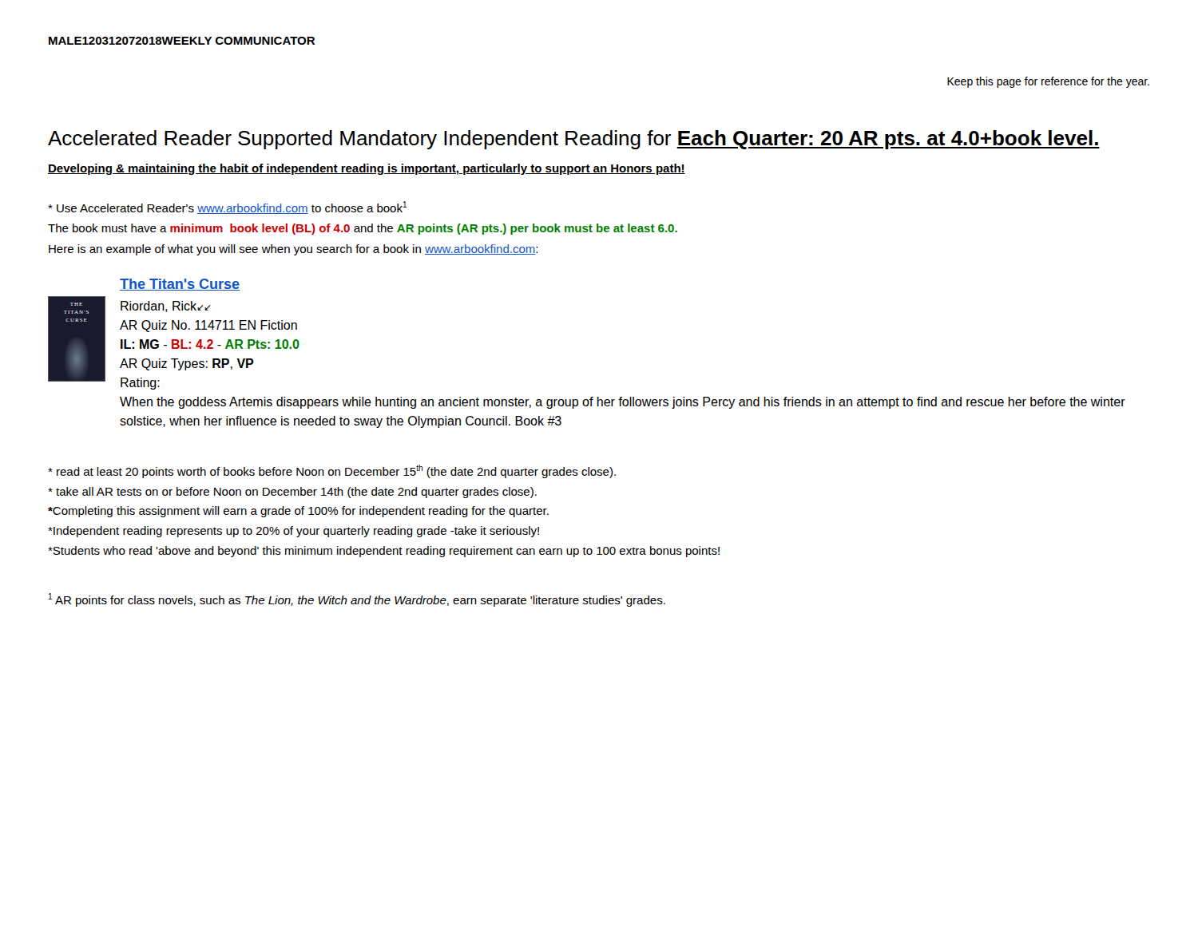MALE120312072018WEEKLY COMMUNICATOR
Keep this page for reference for the year.
Accelerated Reader Supported Mandatory Independent Reading for Each Quarter: 20 AR pts. at 4.0+book level. Developing & maintaining the habit of independent reading is important, particularly to support an Honors path!
* Use Accelerated Reader's www.arbookfind.com to choose a book1
The book must have a minimum book level (BL) of 4.0 and the AR points (AR pts.) per book must be at least 6.0.
Here is an example of what you will see when you search for a book in www.arbookfind.com:
THE
TITAN'S
CURSE
The Titan's Curse Riordan, Rick↙↙
AR Quiz No. 114711 EN Fiction
IL: MG - BL: 4.2 - AR Pts: 10.0
AR Quiz Types: RP, VP
Rating:
When the goddess Artemis disappears while hunting an ancient monster, a group of her followers joins Percy and his friends in an attempt to find and rescue her before the winter solstice, when her influence is needed to sway the Olympian Council. Book #3
* read at least 20 points worth of books before Noon on December 15th (the date 2nd quarter grades close).
* take all AR tests on or before Noon on December 14th (the date 2nd quarter grades close).
*Completing this assignment will earn a grade of 100% for independent reading for the quarter.
*Independent reading represents up to 20% of your quarterly reading grade -take it seriously!
*Students who read 'above and beyond' this minimum independent reading requirement can earn up to 100 extra bonus points!
1 AR points for class novels, such as The Lion, the Witch and the Wardrobe, earn separate 'literature studies' grades.